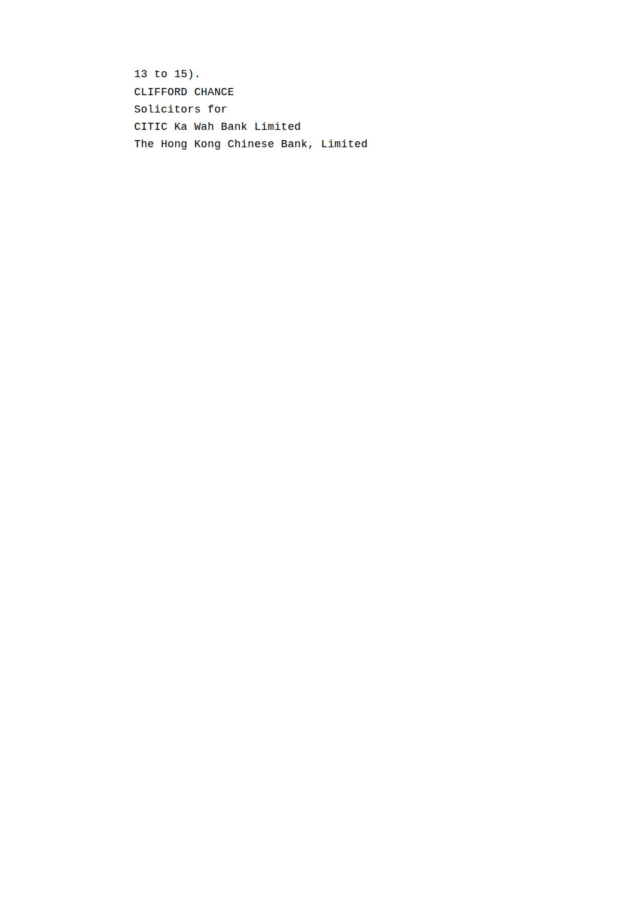13 to 15). CLIFFORD CHANCE Solicitors for CITIC Ka Wah Bank Limited The Hong Kong Chinese Bank, Limited